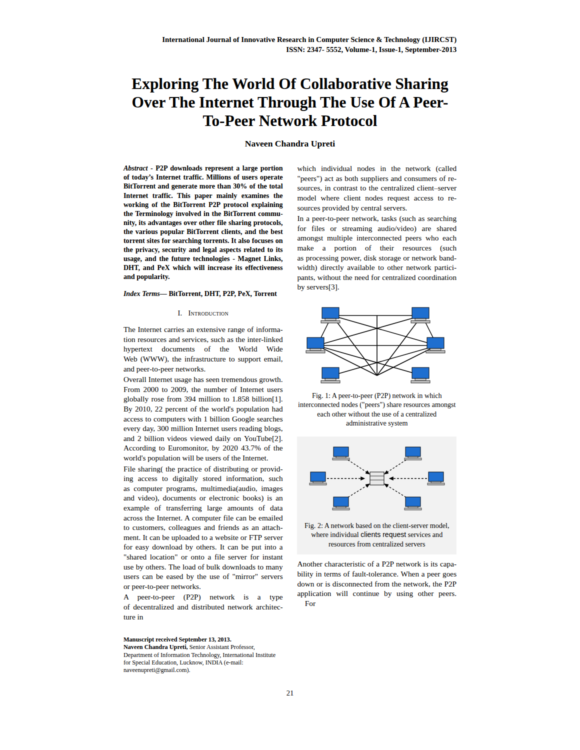International Journal of Innovative Research in Computer Science & Technology (IJIRCST)
ISSN: 2347- 5552, Volume-1, Issue-1, September-2013
Exploring The World Of Collaborative Sharing Over The Internet Through The Use Of A Peer-To-Peer Network Protocol
Naveen Chandra Upreti
Abstract - P2P downloads represent a large portion of today’s Internet traffic. Millions of users operate BitTorrent and generate more than 30% of the total Internet traffic. This paper mainly examines the working of the BitTorrent P2P protocol explaining the Terminology involved in the BitTorrent community, its advantages over other file sharing protocols, the various popular BitTorrent clients, and the best torrent sites for searching torrents. It also focuses on the privacy, security and legal aspects related to its usage, and the future technologies - Magnet Links, DHT, and PeX which will increase its effectiveness and popularity.
Index Terms— BitTorrent, DHT, P2P, PeX, Torrent
I. Introduction
The Internet carries an extensive range of information resources and services, such as the inter-linked hypertext documents of the World Wide Web (WWW), the infrastructure to support email, and peer-to-peer networks.
Overall Internet usage has seen tremendous growth. From 2000 to 2009, the number of Internet users globally rose from 394 million to 1.858 billion[1]. By 2010, 22 percent of the world's population had access to computers with 1 billion Google searches every day, 300 million Internet users reading blogs, and 2 billion videos viewed daily on YouTube[2]. According to Euromonitor, by 2020 43.7% of the world's population will be users of the Internet.
File sharing( the practice of distributing or providing access to digitally stored information, such as computer programs, multimedia(audio, images and video), documents or electronic books) is an example of transferring large amounts of data across the Internet. A computer file can be emailed to customers, colleagues and friends as an attachment. It can be uploaded to a website or FTP server for easy download by others. It can be put into a "shared location" or onto a file server for instant use by others. The load of bulk downloads to many users can be eased by the use of "mirror" servers or peer-to-peer networks.
A peer-to-peer (P2P) network is a type of decentralized and distributed network architecture in
Manuscript received September 13, 2013.
Naveen Chandra Upreti, Senior Assistant Professor, Department of Information Technology, International Institute for Special Education, Lucknow, INDIA (e-mail: naveenupreti@gmail.com).
which individual nodes in the network (called "peers") act as both suppliers and consumers of resources, in contrast to the centralized client–server model where client nodes request access to resources provided by central servers.
In a peer-to-peer network, tasks (such as searching for files or streaming audio/video) are shared amongst multiple interconnected peers who each make a portion of their resources (such as processing power, disk storage or network bandwidth) directly available to other network participants, without the need for centralized coordination by servers[3].
Fig. 1: A peer-to-peer (P2P) network in which interconnected nodes ("peers") share resources amongst each other without the use of a centralized administrative system
Fig. 2: A network based on the client-server model, where individual clients request services and resources from centralized servers
Another characteristic of a P2P network is its capability in terms of fault-tolerance. When a peer goes down or is disconnected from the network, the P2P application will continue by using other peers. For
21